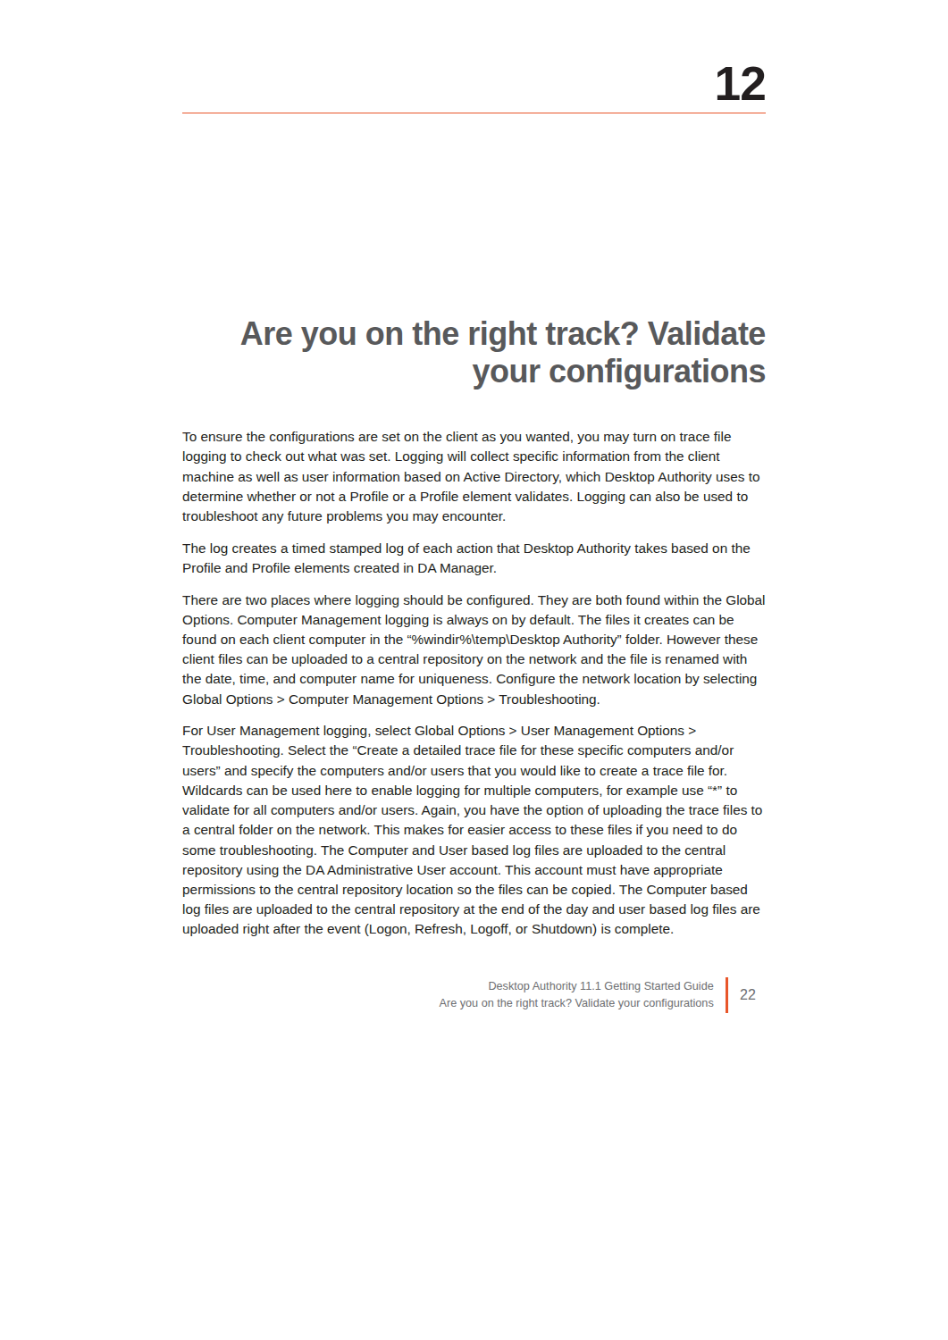12
Are you on the right track? Validate
your configurations
To ensure the configurations are set on the client as you wanted, you may turn on trace file logging to check out what was set. Logging will collect specific information from the client machine as well as user information based on Active Directory, which Desktop Authority uses to determine whether or not a Profile or a Profile element validates. Logging can also be used to troubleshoot any future problems you may encounter.
The log creates a timed stamped log of each action that Desktop Authority takes based on the Profile and Profile elements created in DA Manager.
There are two places where logging should be configured. They are both found within the Global Options. Computer Management logging is always on by default. The files it creates can be found on each client computer in the “%windir%\temp\Desktop Authority” folder. However these client files can be uploaded to a central repository on the network and the file is renamed with the date, time, and computer name for uniqueness. Configure the network location by selecting Global Options > Computer Management Options > Troubleshooting.
For User Management logging, select Global Options > User Management Options > Troubleshooting. Select the “Create a detailed trace file for these specific computers and/or users” and specify the computers and/or users that you would like to create a trace file for. Wildcards can be used here to enable logging for multiple computers, for example use “*” to validate for all computers and/or users. Again, you have the option of uploading the trace files to a central folder on the network. This makes for easier access to these files if you need to do some troubleshooting. The Computer and User based log files are uploaded to the central repository using the DA Administrative User account. This account must have appropriate permissions to the central repository location so the files can be copied. The Computer based log files are uploaded to the central repository at the end of the day and user based log files are uploaded right after the event (Logon, Refresh, Logoff, or Shutdown) is complete.
Desktop Authority 11.1 Getting Started Guide
Are you on the right track? Validate your configurations
22